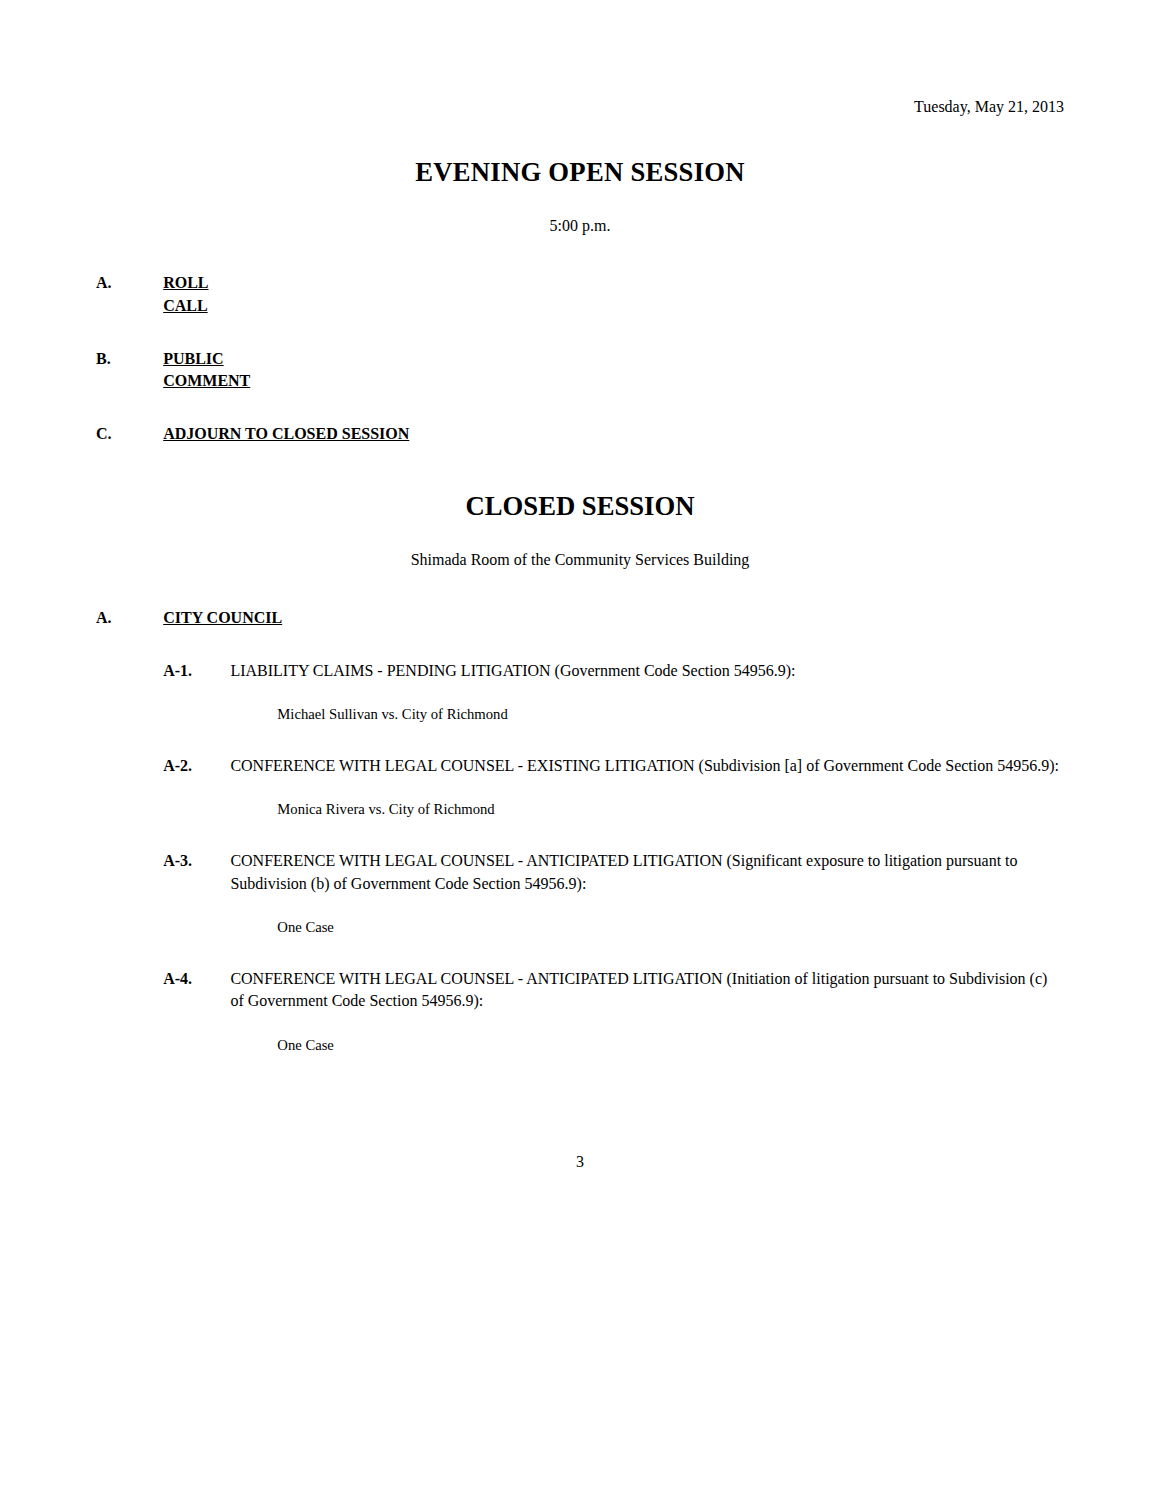Tuesday, May 21, 2013
EVENING OPEN SESSION
5:00 p.m.
A.
ROLL CALL
B.
PUBLIC COMMENT
C.
ADJOURN TO CLOSED SESSION
CLOSED SESSION
Shimada Room of the Community Services Building
A.
CITY COUNCIL
A-1.
LIABILITY CLAIMS - PENDING LITIGATION (Government Code Section 54956.9):
Michael Sullivan vs. City of Richmond
A-2.
CONFERENCE WITH LEGAL COUNSEL - EXISTING LITIGATION (Subdivision [a] of Government Code Section 54956.9):
Monica Rivera vs. City of Richmond
A-3.
CONFERENCE WITH LEGAL COUNSEL - ANTICIPATED LITIGATION (Significant exposure to litigation pursuant to Subdivision (b) of Government Code Section 54956.9):
One Case
A-4.
CONFERENCE WITH LEGAL COUNSEL - ANTICIPATED LITIGATION (Initiation of litigation pursuant to Subdivision (c) of Government Code Section 54956.9):
One Case
3